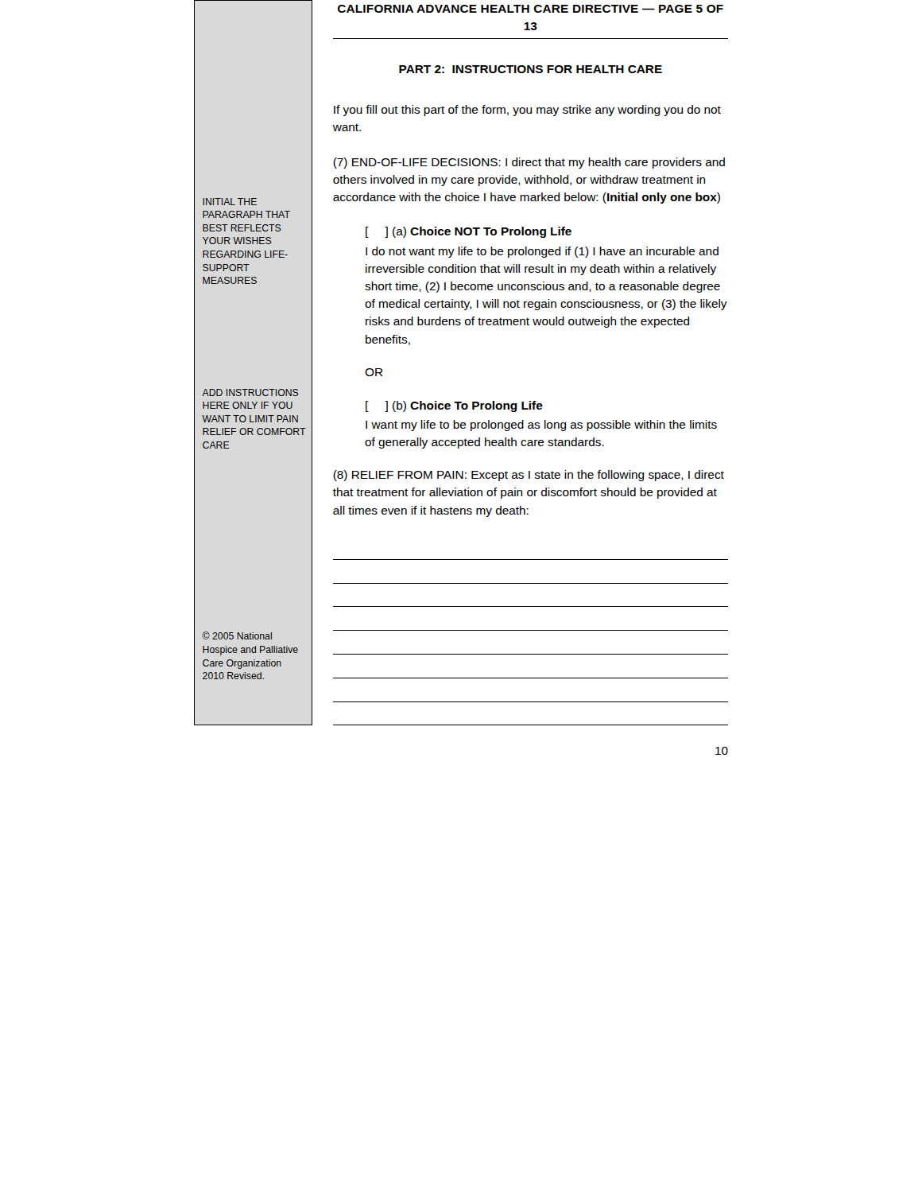Initial the paragraph that best reflects your wishes regarding life-support measures
Add instructions here only if you want to limit pain relief or comfort care
© 2005 National Hospice and Palliative Care Organization 2010 Revised.
CALIFORNIA ADVANCE HEALTH CARE DIRECTIVE — PAGE 5 OF 13
PART 2: INSTRUCTIONS FOR HEALTH CARE
If you fill out this part of the form, you may strike any wording you do not want.
(7) END-OF-LIFE DECISIONS: I direct that my health care providers and others involved in my care provide, withhold, or withdraw treatment in accordance with the choice I have marked below: (Initial only one box)
[ ] (a) Choice NOT To Prolong Life
I do not want my life to be prolonged if (1) I have an incurable and irreversible condition that will result in my death within a relatively short time, (2) I become unconscious and, to a reasonable degree of medical certainty, I will not regain consciousness, or (3) the likely risks and burdens of treatment would outweigh the expected benefits,
OR
[ ] (b) Choice To Prolong Life
I want my life to be prolonged as long as possible within the limits of generally accepted health care standards.
(8) RELIEF FROM PAIN: Except as I state in the following space, I direct that treatment for alleviation of pain or discomfort should be provided at all times even if it hastens my death:
10